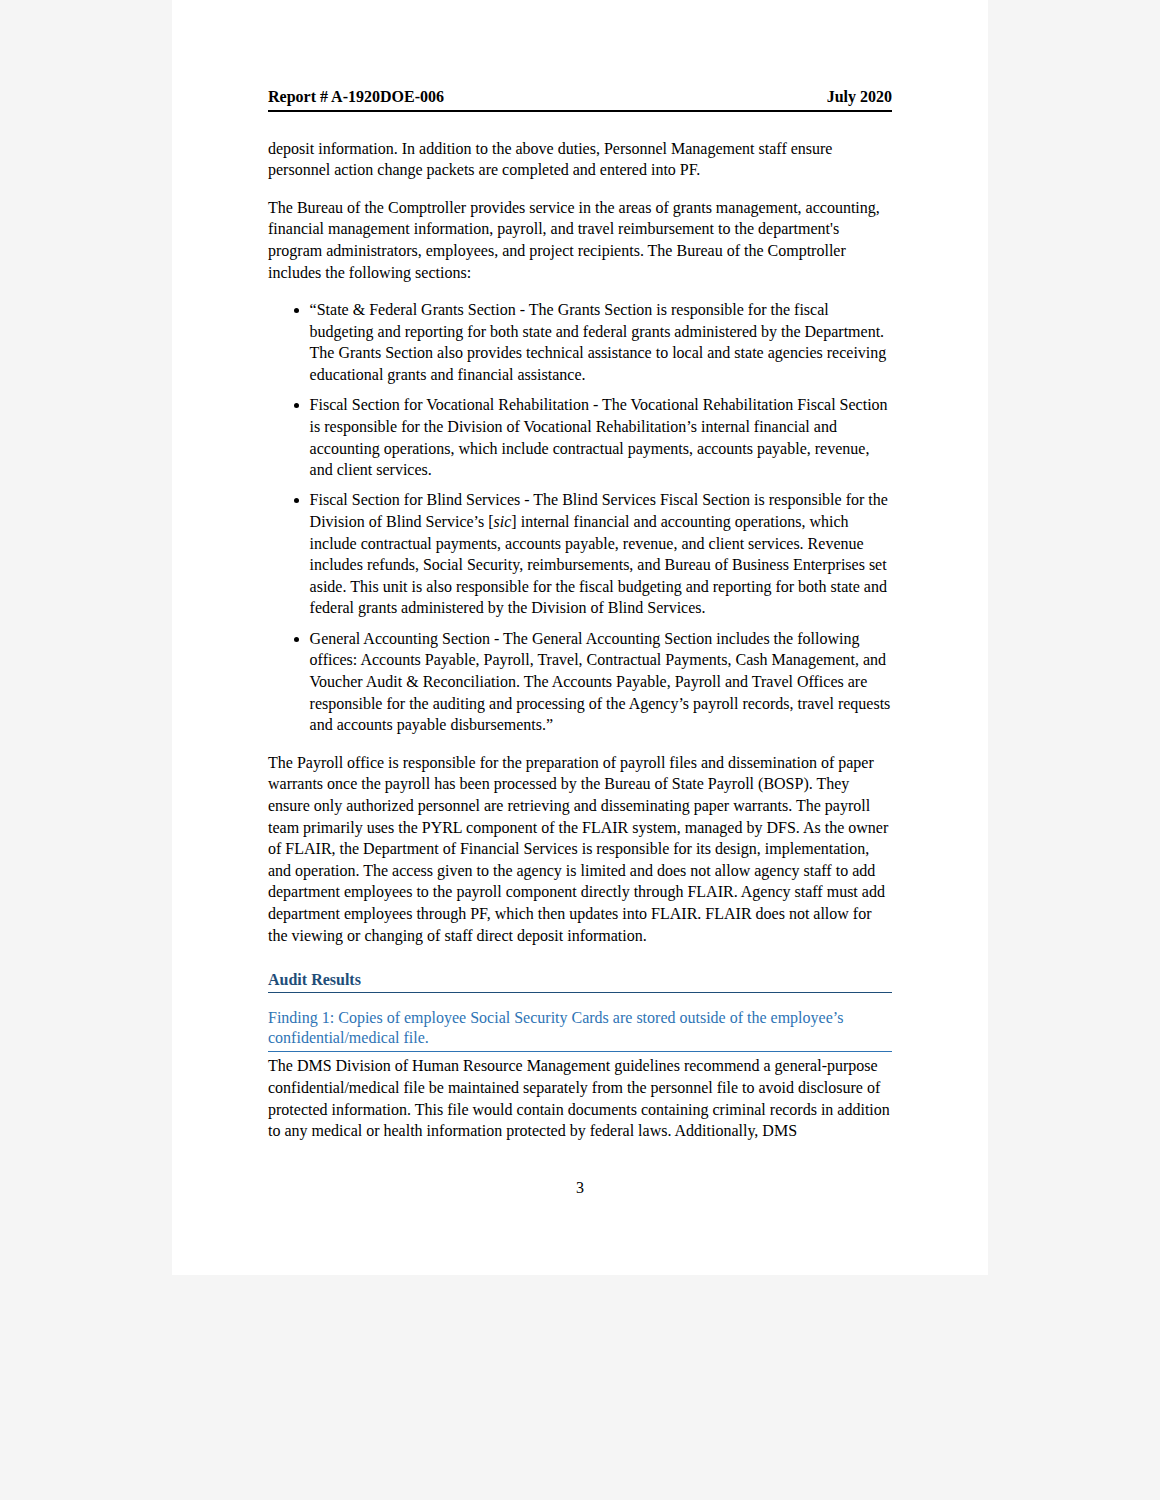Report # A-1920DOE-006
July 2020
deposit information. In addition to the above duties, Personnel Management staff ensure personnel action change packets are completed and entered into PF.
The Bureau of the Comptroller provides service in the areas of grants management, accounting, financial management information, payroll, and travel reimbursement to the department's program administrators, employees, and project recipients. The Bureau of the Comptroller includes the following sections:
“State & Federal Grants Section - The Grants Section is responsible for the fiscal budgeting and reporting for both state and federal grants administered by the Department. The Grants Section also provides technical assistance to local and state agencies receiving educational grants and financial assistance.
Fiscal Section for Vocational Rehabilitation - The Vocational Rehabilitation Fiscal Section is responsible for the Division of Vocational Rehabilitation’s internal financial and accounting operations, which include contractual payments, accounts payable, revenue, and client services.
Fiscal Section for Blind Services - The Blind Services Fiscal Section is responsible for the Division of Blind Service’s [sic] internal financial and accounting operations, which include contractual payments, accounts payable, revenue, and client services. Revenue includes refunds, Social Security, reimbursements, and Bureau of Business Enterprises set aside. This unit is also responsible for the fiscal budgeting and reporting for both state and federal grants administered by the Division of Blind Services.
General Accounting Section - The General Accounting Section includes the following offices: Accounts Payable, Payroll, Travel, Contractual Payments, Cash Management, and Voucher Audit & Reconciliation. The Accounts Payable, Payroll and Travel Offices are responsible for the auditing and processing of the Agency’s payroll records, travel requests and accounts payable disbursements.”
The Payroll office is responsible for the preparation of payroll files and dissemination of paper warrants once the payroll has been processed by the Bureau of State Payroll (BOSP). They ensure only authorized personnel are retrieving and disseminating paper warrants. The payroll team primarily uses the PYRL component of the FLAIR system, managed by DFS. As the owner of FLAIR, the Department of Financial Services is responsible for its design, implementation, and operation. The access given to the agency is limited and does not allow agency staff to add department employees to the payroll component directly through FLAIR. Agency staff must add department employees through PF, which then updates into FLAIR. FLAIR does not allow for the viewing or changing of staff direct deposit information.
Audit Results
Finding 1: Copies of employee Social Security Cards are stored outside of the employee’s confidential/medical file.
The DMS Division of Human Resource Management guidelines recommend a general-purpose confidential/medical file be maintained separately from the personnel file to avoid disclosure of protected information. This file would contain documents containing criminal records in addition to any medical or health information protected by federal laws. Additionally, DMS
3